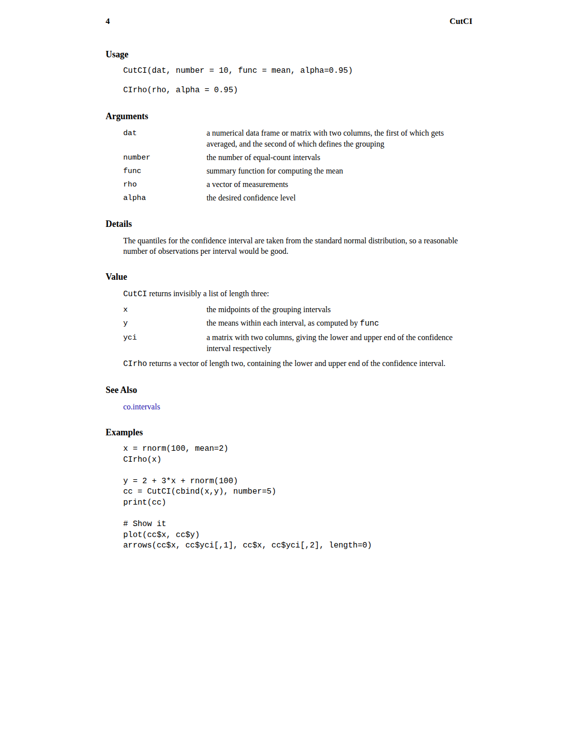4 CutCI
Usage
CutCI(dat, number = 10, func = mean, alpha=0.95)
CIrho(rho, alpha = 0.95)
Arguments
dat
a numerical data frame or matrix with two columns, the first of which gets averaged, and the second of which defines the grouping
number
the number of equal-count intervals
func
summary function for computing the mean
rho
a vector of measurements
alpha
the desired confidence level
Details
The quantiles for the confidence interval are taken from the standard normal distribution, so a reasonable number of observations per interval would be good.
Value
CutCI returns invisibly a list of length three:
x
the midpoints of the grouping intervals
y
the means within each interval, as computed by func
yci
a matrix with two columns, giving the lower and upper end of the confidence interval respectively
CIrho returns a vector of length two, containing the lower and upper end of the confidence interval.
See Also
co.intervals
Examples
x = rnorm(100, mean=2)
CIrho(x)

y = 2 + 3*x + rnorm(100)
cc = CutCI(cbind(x,y), number=5)
print(cc)

# Show it
plot(cc$x, cc$y)
arrows(cc$x, cc$yci[,1], cc$x, cc$yci[,2], length=0)